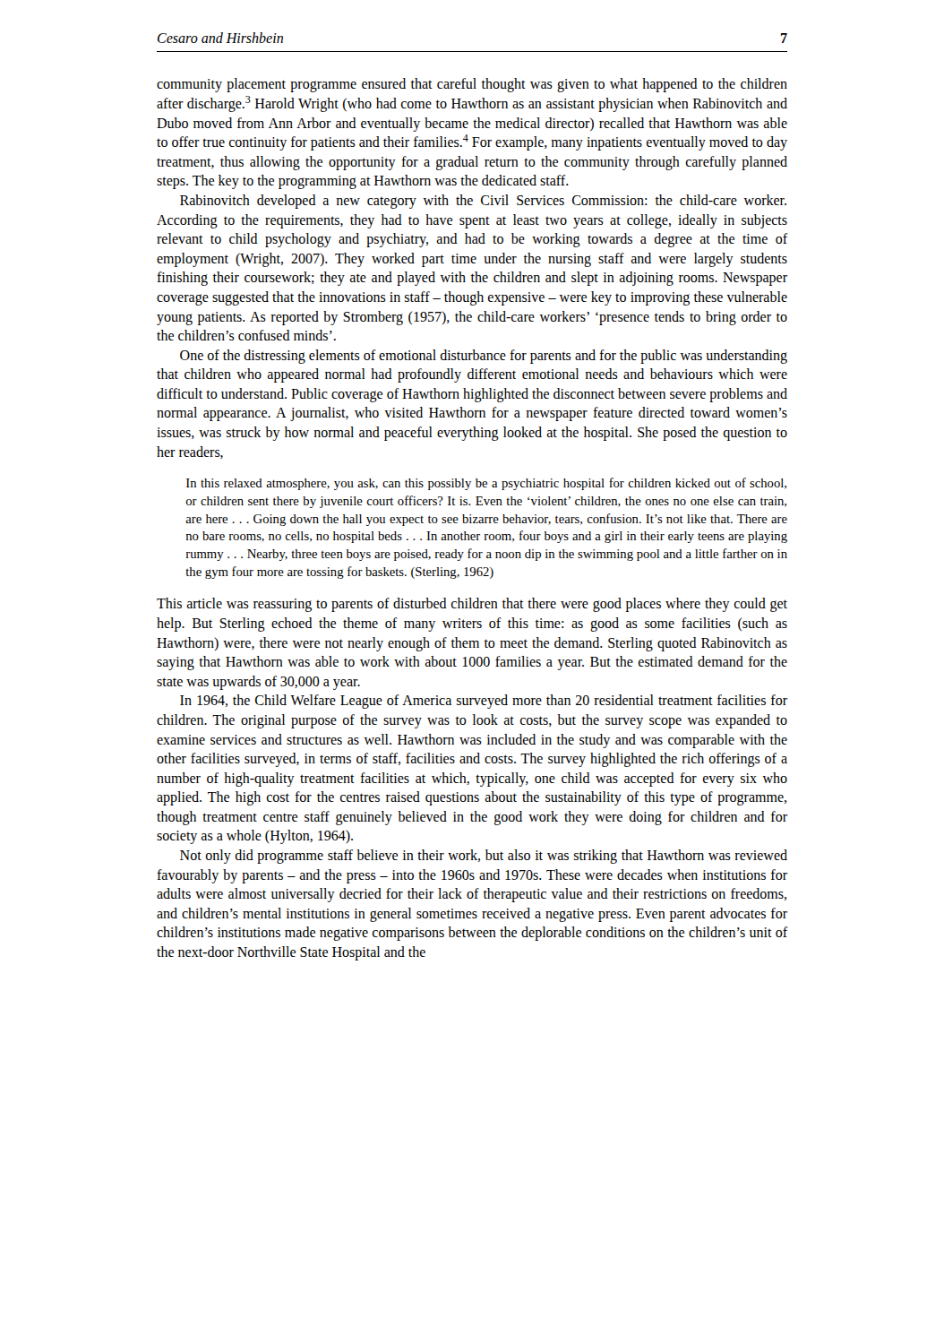Cesaro and Hirshbein 7
community placement programme ensured that careful thought was given to what happened to the children after discharge.3 Harold Wright (who had come to Hawthorn as an assistant physician when Rabinovitch and Dubo moved from Ann Arbor and eventually became the medical director) recalled that Hawthorn was able to offer true continuity for patients and their families.4 For example, many inpatients eventually moved to day treatment, thus allowing the opportunity for a gradual return to the community through carefully planned steps. The key to the programming at Hawthorn was the dedicated staff.
Rabinovitch developed a new category with the Civil Services Commission: the child-care worker. According to the requirements, they had to have spent at least two years at college, ideally in subjects relevant to child psychology and psychiatry, and had to be working towards a degree at the time of employment (Wright, 2007). They worked part time under the nursing staff and were largely students finishing their coursework; they ate and played with the children and slept in adjoining rooms. Newspaper coverage suggested that the innovations in staff – though expensive – were key to improving these vulnerable young patients. As reported by Stromberg (1957), the child-care workers’ ‘presence tends to bring order to the children’s confused minds’.
One of the distressing elements of emotional disturbance for parents and for the public was understanding that children who appeared normal had profoundly different emotional needs and behaviours which were difficult to understand. Public coverage of Hawthorn highlighted the disconnect between severe problems and normal appearance. A journalist, who visited Hawthorn for a newspaper feature directed toward women’s issues, was struck by how normal and peaceful everything looked at the hospital. She posed the question to her readers,
In this relaxed atmosphere, you ask, can this possibly be a psychiatric hospital for children kicked out of school, or children sent there by juvenile court officers? It is. Even the ‘violent’ children, the ones no one else can train, are here . . . Going down the hall you expect to see bizarre behavior, tears, confusion. It’s not like that. There are no bare rooms, no cells, no hospital beds . . . In another room, four boys and a girl in their early teens are playing rummy . . . Nearby, three teen boys are poised, ready for a noon dip in the swimming pool and a little farther on in the gym four more are tossing for baskets. (Sterling, 1962)
This article was reassuring to parents of disturbed children that there were good places where they could get help. But Sterling echoed the theme of many writers of this time: as good as some facilities (such as Hawthorn) were, there were not nearly enough of them to meet the demand. Sterling quoted Rabinovitch as saying that Hawthorn was able to work with about 1000 families a year. But the estimated demand for the state was upwards of 30,000 a year.
In 1964, the Child Welfare League of America surveyed more than 20 residential treatment facilities for children. The original purpose of the survey was to look at costs, but the survey scope was expanded to examine services and structures as well. Hawthorn was included in the study and was comparable with the other facilities surveyed, in terms of staff, facilities and costs. The survey highlighted the rich offerings of a number of high-quality treatment facilities at which, typically, one child was accepted for every six who applied. The high cost for the centres raised questions about the sustainability of this type of programme, though treatment centre staff genuinely believed in the good work they were doing for children and for society as a whole (Hylton, 1964).
Not only did programme staff believe in their work, but also it was striking that Hawthorn was reviewed favourably by parents – and the press – into the 1960s and 1970s. These were decades when institutions for adults were almost universally decried for their lack of therapeutic value and their restrictions on freedoms, and children’s mental institutions in general sometimes received a negative press. Even parent advocates for children’s institutions made negative comparisons between the deplorable conditions on the children’s unit of the next-door Northville State Hospital and the